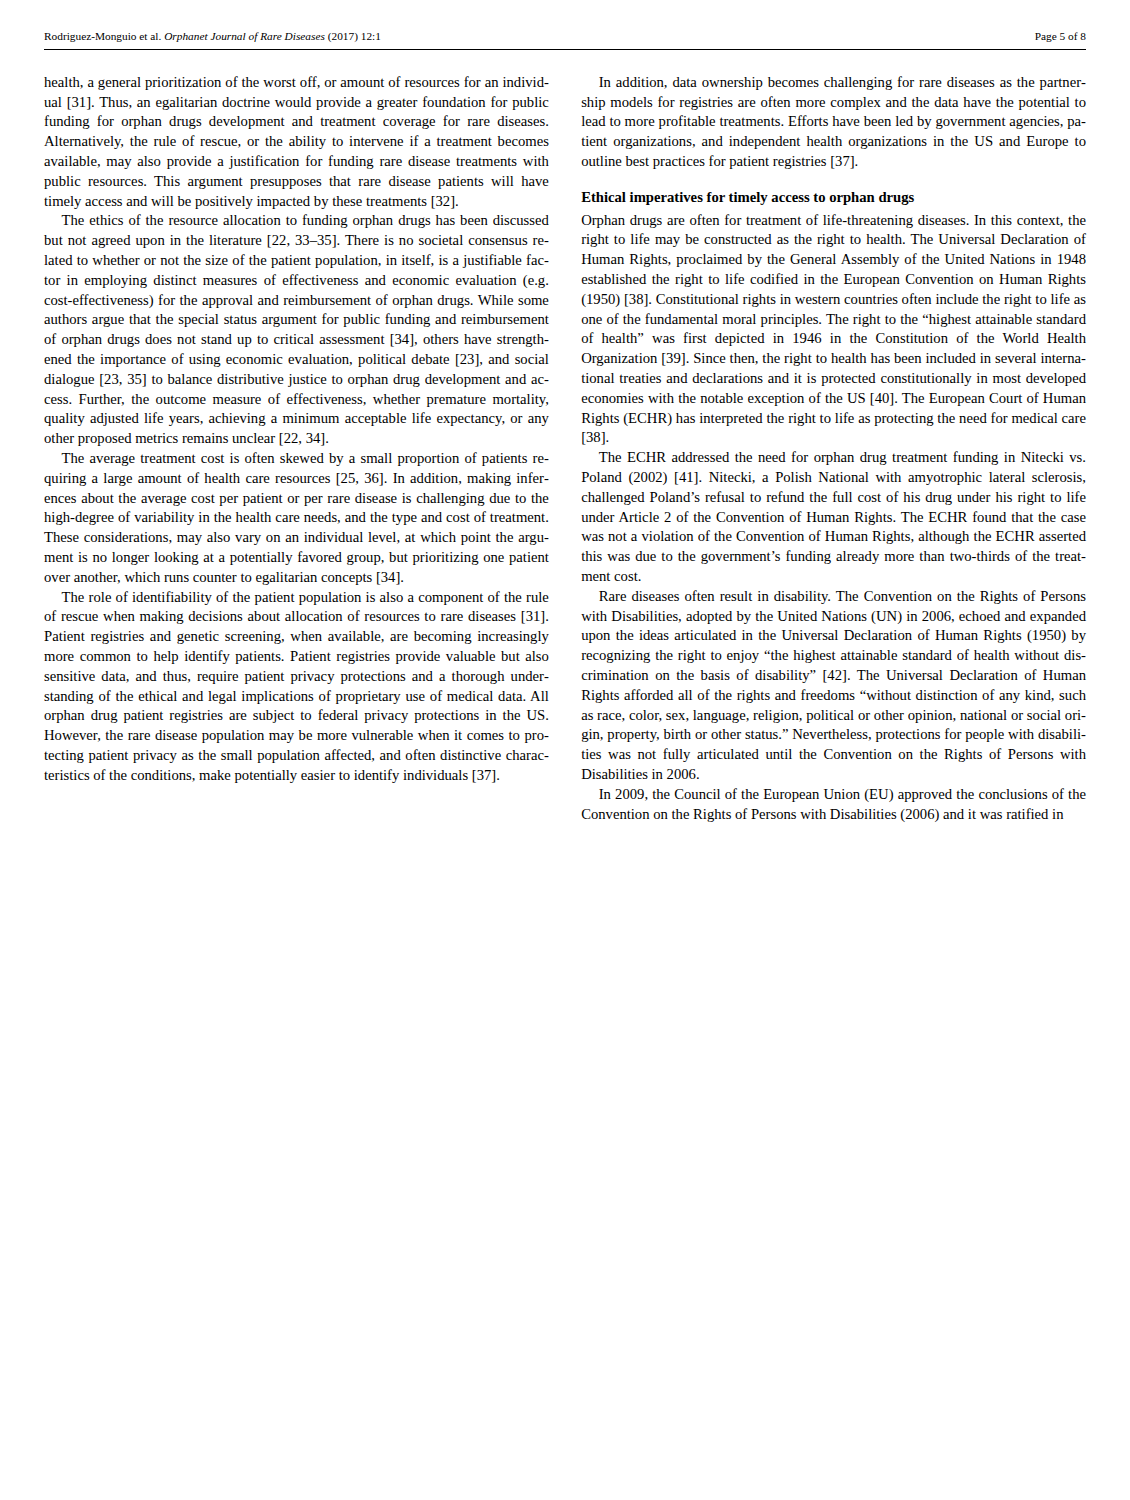Rodriguez-Monguio et al. Orphanet Journal of Rare Diseases (2017) 12:1 Page 5 of 8
health, a general prioritization of the worst off, or amount of resources for an individual [31]. Thus, an egalitarian doctrine would provide a greater foundation for public funding for orphan drugs development and treatment coverage for rare diseases. Alternatively, the rule of rescue, or the ability to intervene if a treatment becomes available, may also provide a justification for funding rare disease treatments with public resources. This argument presupposes that rare disease patients will have timely access and will be positively impacted by these treatments [32].
The ethics of the resource allocation to funding orphan drugs has been discussed but not agreed upon in the literature [22, 33–35]. There is no societal consensus related to whether or not the size of the patient population, in itself, is a justifiable factor in employing distinct measures of effectiveness and economic evaluation (e.g. cost-effectiveness) for the approval and reimbursement of orphan drugs. While some authors argue that the special status argument for public funding and reimbursement of orphan drugs does not stand up to critical assessment [34], others have strengthened the importance of using economic evaluation, political debate [23], and social dialogue [23, 35] to balance distributive justice to orphan drug development and access. Further, the outcome measure of effectiveness, whether premature mortality, quality adjusted life years, achieving a minimum acceptable life expectancy, or any other proposed metrics remains unclear [22, 34].
The average treatment cost is often skewed by a small proportion of patients requiring a large amount of health care resources [25, 36]. In addition, making inferences about the average cost per patient or per rare disease is challenging due to the high-degree of variability in the health care needs, and the type and cost of treatment. These considerations, may also vary on an individual level, at which point the argument is no longer looking at a potentially favored group, but prioritizing one patient over another, which runs counter to egalitarian concepts [34].
The role of identifiability of the patient population is also a component of the rule of rescue when making decisions about allocation of resources to rare diseases [31]. Patient registries and genetic screening, when available, are becoming increasingly more common to help identify patients. Patient registries provide valuable but also sensitive data, and thus, require patient privacy protections and a thorough understanding of the ethical and legal implications of proprietary use of medical data. All orphan drug patient registries are subject to federal privacy protections in the US. However, the rare disease population may be more vulnerable when it comes to protecting patient privacy as the small population affected, and often distinctive characteristics of the conditions, make potentially easier to identify individuals [37].
In addition, data ownership becomes challenging for rare diseases as the partnership models for registries are often more complex and the data have the potential to lead to more profitable treatments. Efforts have been led by government agencies, patient organizations, and independent health organizations in the US and Europe to outline best practices for patient registries [37].
Ethical imperatives for timely access to orphan drugs
Orphan drugs are often for treatment of life-threatening diseases. In this context, the right to life may be constructed as the right to health. The Universal Declaration of Human Rights, proclaimed by the General Assembly of the United Nations in 1948 established the right to life codified in the European Convention on Human Rights (1950) [38]. Constitutional rights in western countries often include the right to life as one of the fundamental moral principles. The right to the “highest attainable standard of health” was first depicted in 1946 in the Constitution of the World Health Organization [39]. Since then, the right to health has been included in several international treaties and declarations and it is protected constitutionally in most developed economies with the notable exception of the US [40]. The European Court of Human Rights (ECHR) has interpreted the right to life as protecting the need for medical care [38].
The ECHR addressed the need for orphan drug treatment funding in Nitecki vs. Poland (2002) [41]. Nitecki, a Polish National with amyotrophic lateral sclerosis, challenged Poland’s refusal to refund the full cost of his drug under his right to life under Article 2 of the Convention of Human Rights. The ECHR found that the case was not a violation of the Convention of Human Rights, although the ECHR asserted this was due to the government’s funding already more than two-thirds of the treatment cost.
Rare diseases often result in disability. The Convention on the Rights of Persons with Disabilities, adopted by the United Nations (UN) in 2006, echoed and expanded upon the ideas articulated in the Universal Declaration of Human Rights (1950) by recognizing the right to enjoy “the highest attainable standard of health without discrimination on the basis of disability” [42]. The Universal Declaration of Human Rights afforded all of the rights and freedoms “without distinction of any kind, such as race, color, sex, language, religion, political or other opinion, national or social origin, property, birth or other status.” Nevertheless, protections for people with disabilities was not fully articulated until the Convention on the Rights of Persons with Disabilities in 2006.
In 2009, the Council of the European Union (EU) approved the conclusions of the Convention on the Rights of Persons with Disabilities (2006) and it was ratified in